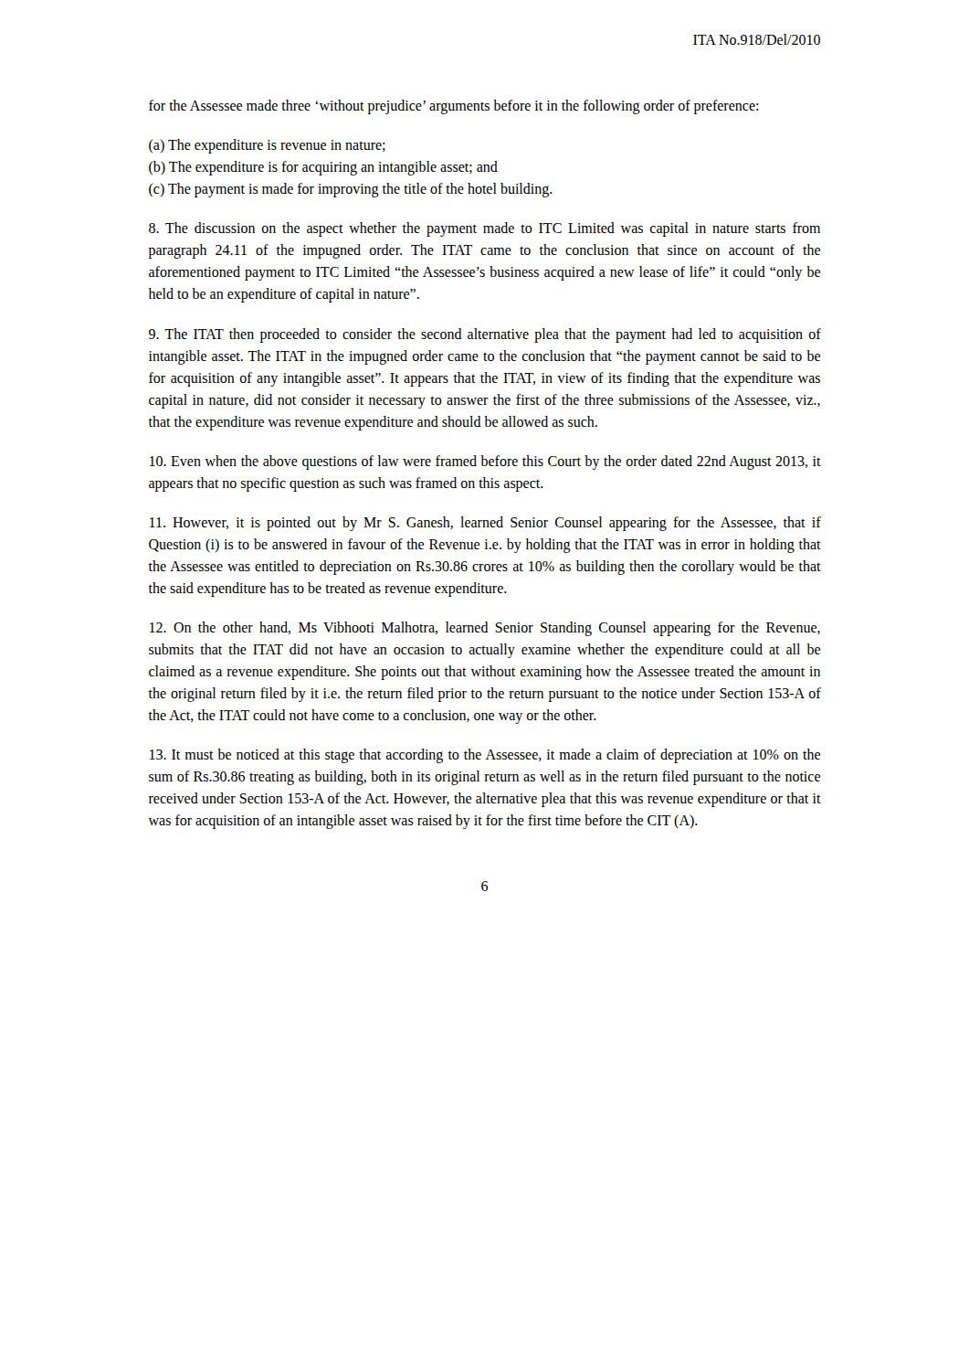ITA No.918/Del/2010
for the Assessee made three ‘without prejudice’ arguments before it in the following order of preference:
(a) The expenditure is revenue in nature;
(b) The expenditure is for acquiring an intangible asset; and
(c) The payment is made for improving the title of the hotel building.
8. The discussion on the aspect whether the payment made to ITC Limited was capital in nature starts from paragraph 24.11 of the impugned order. The ITAT came to the conclusion that since on account of the aforementioned payment to ITC Limited “the Assessee’s business acquired a new lease of life” it could “only be held to be an expenditure of capital in nature”.
9. The ITAT then proceeded to consider the second alternative plea that the payment had led to acquisition of intangible asset. The ITAT in the impugned order came to the conclusion that “the payment cannot be said to be for acquisition of any intangible asset”. It appears that the ITAT, in view of its finding that the expenditure was capital in nature, did not consider it necessary to answer the first of the three submissions of the Assessee, viz., that the expenditure was revenue expenditure and should be allowed as such.
10. Even when the above questions of law were framed before this Court by the order dated 22nd August 2013, it appears that no specific question as such was framed on this aspect.
11. However, it is pointed out by Mr S. Ganesh, learned Senior Counsel appearing for the Assessee, that if Question (i) is to be answered in favour of the Revenue i.e. by holding that the ITAT was in error in holding that the Assessee was entitled to depreciation on Rs.30.86 crores at 10% as building then the corollary would be that the said expenditure has to be treated as revenue expenditure.
12. On the other hand, Ms Vibhooti Malhotra, learned Senior Standing Counsel appearing for the Revenue, submits that the ITAT did not have an occasion to actually examine whether the expenditure could at all be claimed as a revenue expenditure. She points out that without examining how the Assessee treated the amount in the original return filed by it i.e. the return filed prior to the return pursuant to the notice under Section 153-A of the Act, the ITAT could not have come to a conclusion, one way or the other.
13. It must be noticed at this stage that according to the Assessee, it made a claim of depreciation at 10% on the sum of Rs.30.86 treating as building, both in its original return as well as in the return filed pursuant to the notice received under Section 153-A of the Act. However, the alternative plea that this was revenue expenditure or that it was for acquisition of an intangible asset was raised by it for the first time before the CIT (A).
6